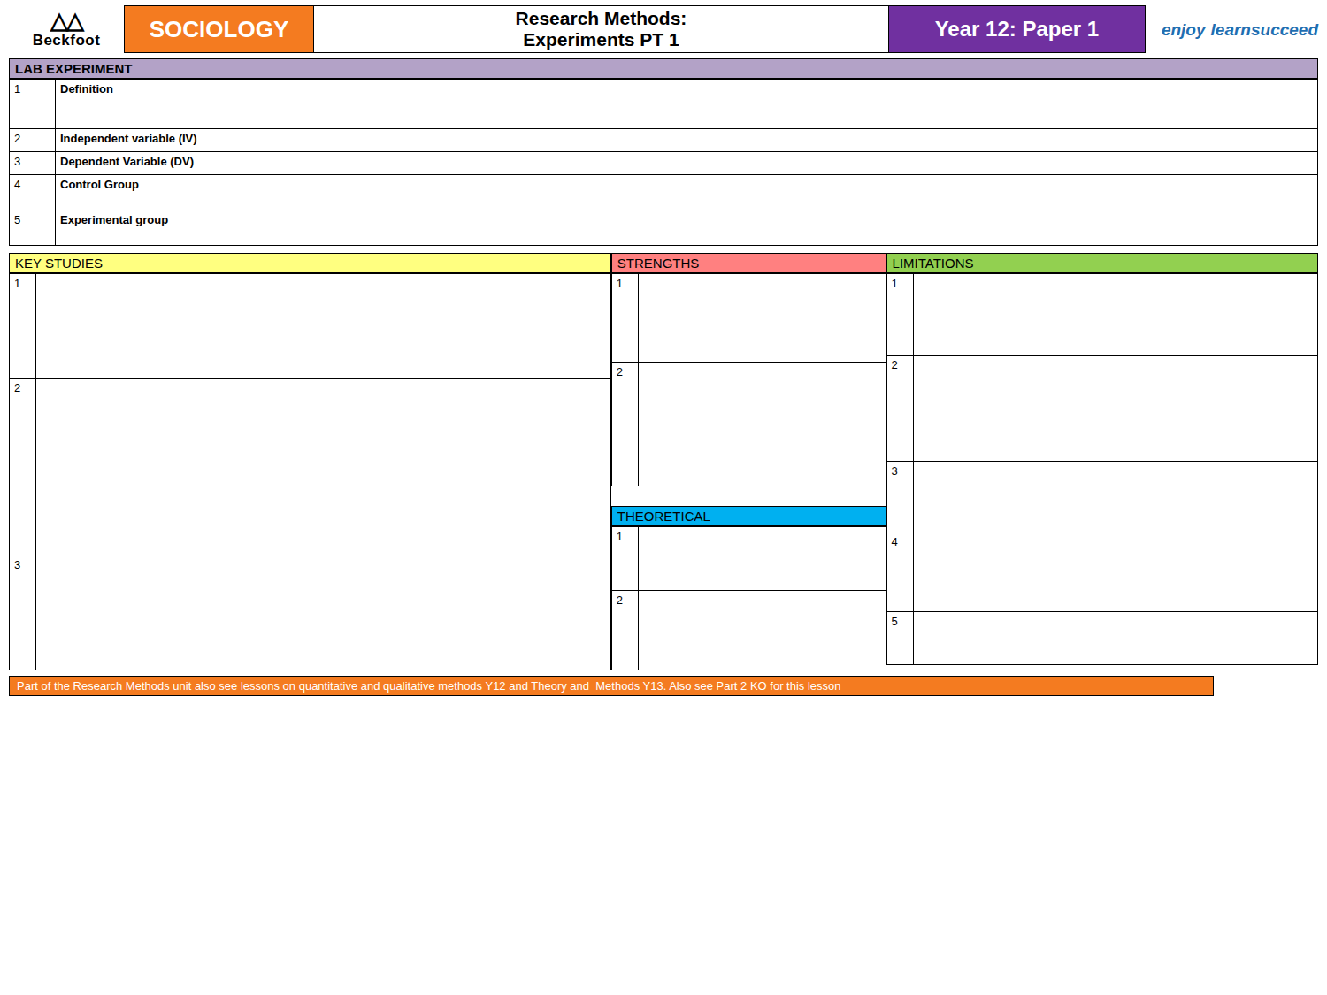△△
Beckfoot
SOCIOLOGY
Research Methods:
Experiments PT 1
Year 12: Paper 1
enjoy learn succeed
LAB EXPERIMENT
| 1 | Definition | |
| 2 | Independent variable (IV) | |
| 3 | Dependent Variable (DV) | |
| 4 | Control Group | |
| 5 | Experimental group | |
KEY STUDIES
| 1 | |
| 2 | |
| 3 | |
STRENGTHS
| 1 | |
| 2 | |
THEORETICAL
| 1 | |
| 2 | |
LIMITATIONS
| 1 | |
| 2 | |
| 3 | |
| 4 | |
| 5 | |
Part of the Research Methods unit also see lessons on quantitative and qualitative methods Y12 and Theory and Methods Y13. Also see Part 2 KO for this lesson